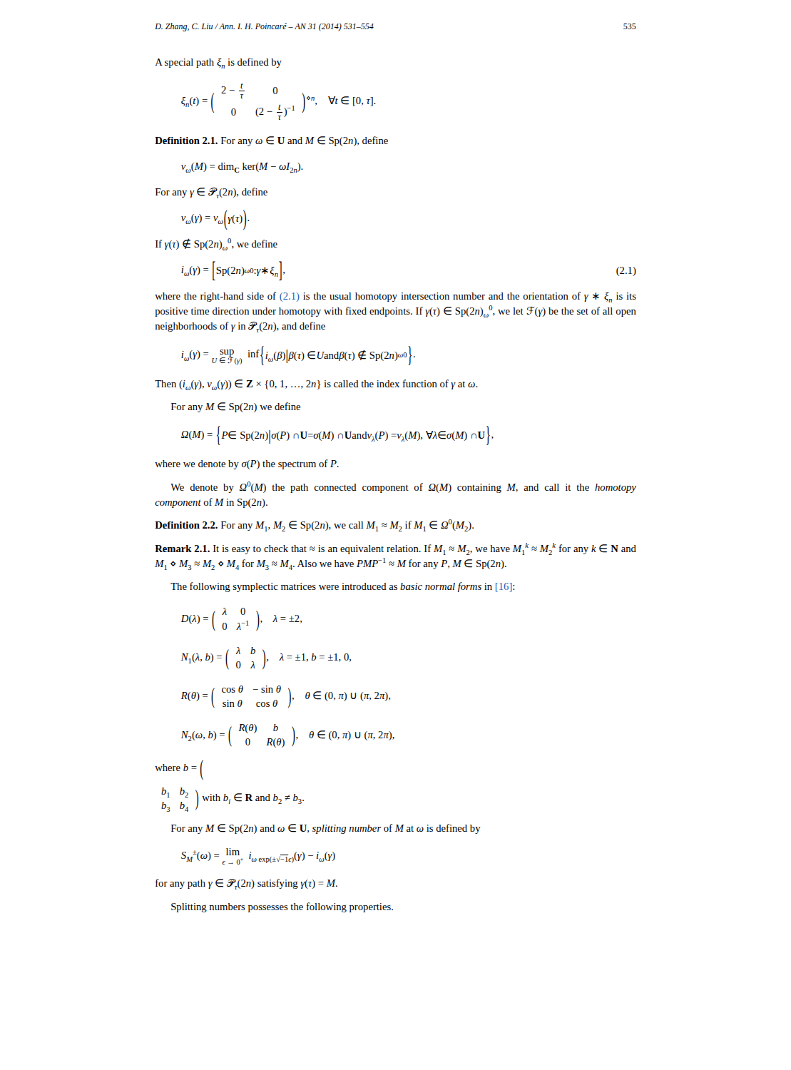D. Zhang, C. Liu / Ann. I. H. Poincaré – AN 31 (2014) 531–554 535
A special path ξn is defined by
ξn(t) = (
| 2 − t τ | 0 |
| 0 | (2 − t τ ) −1 |
) ⋄n, ∀t ∈ [0, τ].
Definition 2.1. For any ω ∈ U and M ∈ Sp(2n), define
νω(M) = dimC ker(M − ωI2n).
For any γ ∈ 𝒫τ(2n), define
νω(γ) = νω(γ(τ)).
If γ(τ) ∉ Sp(2n)ω0, we define
iω(γ) = [Sp(2n)ω0 : γ ∗ ξn],
(2.1)
where the right-hand side of (2.1) is the usual homotopy intersection number and the orientation of γ ∗ ξn is its positive time direction under homotopy with fixed endpoints. If γ(τ) ∈ Sp(2n)ω0, we let ℱ(γ) be the set of all open neighborhoods of γ in 𝒫τ(2n), and define
iω(γ) = sup U ∈ ℱ(γ) inf{iω(β) | β(τ) ∈ U and β(τ) ∉ Sp(2n)ω0}.
Then (iω(γ), νω(γ)) ∈ Z × {0, 1, …, 2n} is called the index function of γ at ω.
For any M ∈ Sp(2n) we define
Ω(M) = {P ∈ Sp(2n) | σ(P) ∩ U = σ(M) ∩ U and νλ(P) = νλ(M), ∀λ ∈ σ(M) ∩ U},
where we denote by σ(P) the spectrum of P.
We denote by Ω0(M) the path connected component of Ω(M) containing M, and call it the homotopy component of M in Sp(2n).
Definition 2.2. For any M1, M2 ∈ Sp(2n), we call M1 ≈ M2 if M1 ∈ Ω0(M2).
Remark 2.1. It is easy to check that ≈ is an equivalent relation. If M1 ≈ M2, we have M1k ≈ M2k for any k ∈ N and M1 ⋄ M3 ≈ M2 ⋄ M4 for M3 ≈ M4. Also we have PMP−1 ≈ M for any P, M ∈ Sp(2n).
The following symplectic matrices were introduced as basic normal forms in [16]:
D(λ) = (
| λ | 0 |
| 0 | λ −1 |
) , λ = ±2,
N1(λ, b) = (
| λ | b |
| 0 | λ |
) , λ = ±1, b = ±1, 0,
R(θ) = (
| cos θ | − sin θ |
| sin θ | cos θ |
) , θ ∈ (0, π) ∪ (π, 2π),
N2(ω, b) = (
| R ( θ ) | b |
| 0 | R ( θ ) |
) , θ ∈ (0, π) ∪ (π, 2π),
where b = (
| b 1 | b 2 |
| b 3 | b 4 |
) with bi ∈ R and b2 ≠ b3.
For any M ∈ Sp(2n) and ω ∈ U, splitting number of M at ω is defined by
SM±(ω) = lim ϵ → 0+ iω exp(±√−1 ϵ)(γ) − iω(γ)
for any path γ ∈ 𝒫τ(2n) satisfying γ(τ) = M.
Splitting numbers possesses the following properties.